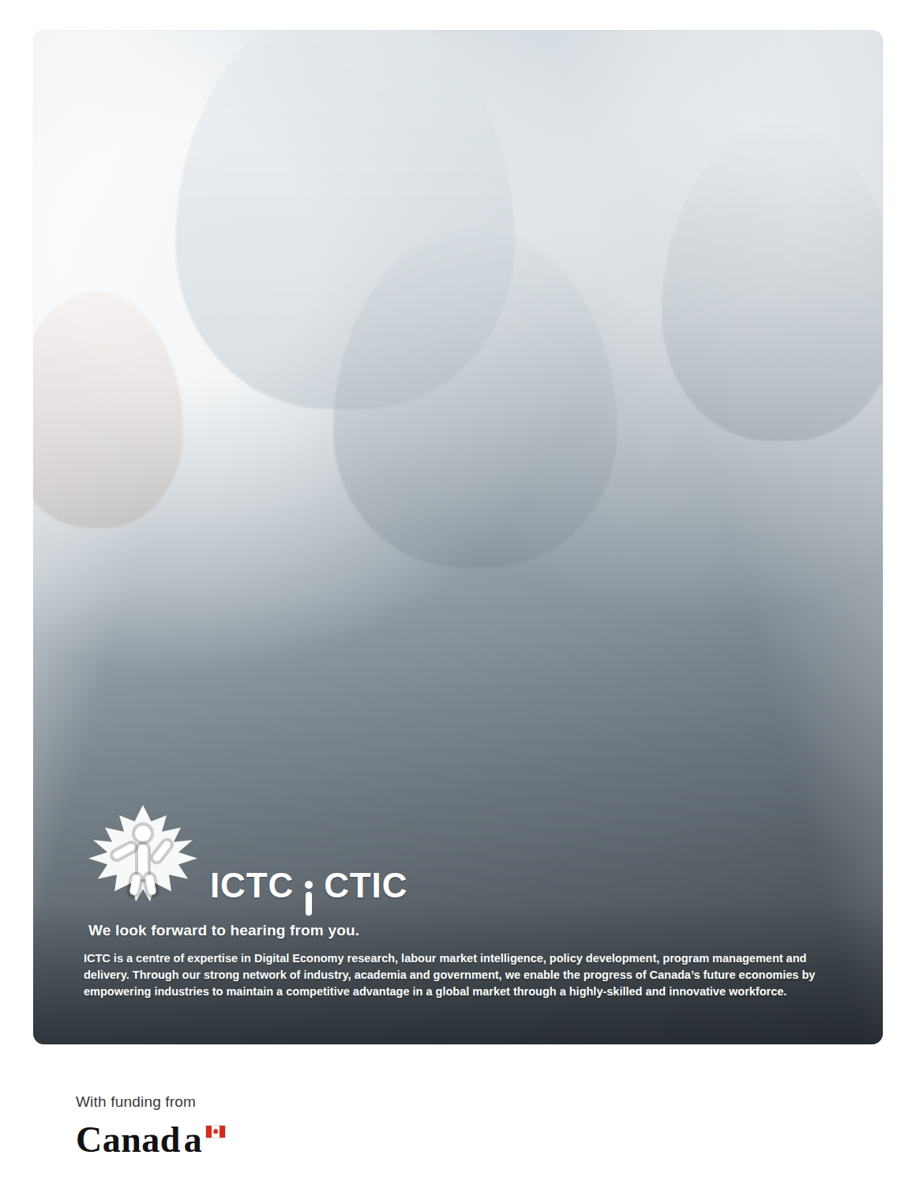ICTC CTIC
We look forward to hearing from you.
ICTC is a centre of expertise in Digital Economy research, labour market intelligence, policy development, program management and delivery. Through our strong network of industry, academia and government, we enable the progress of Canada’s future economies by empowering industries to maintain a competitive advantage in a global market through a highly-skilled and innovative workforce.
With funding from
Canad a